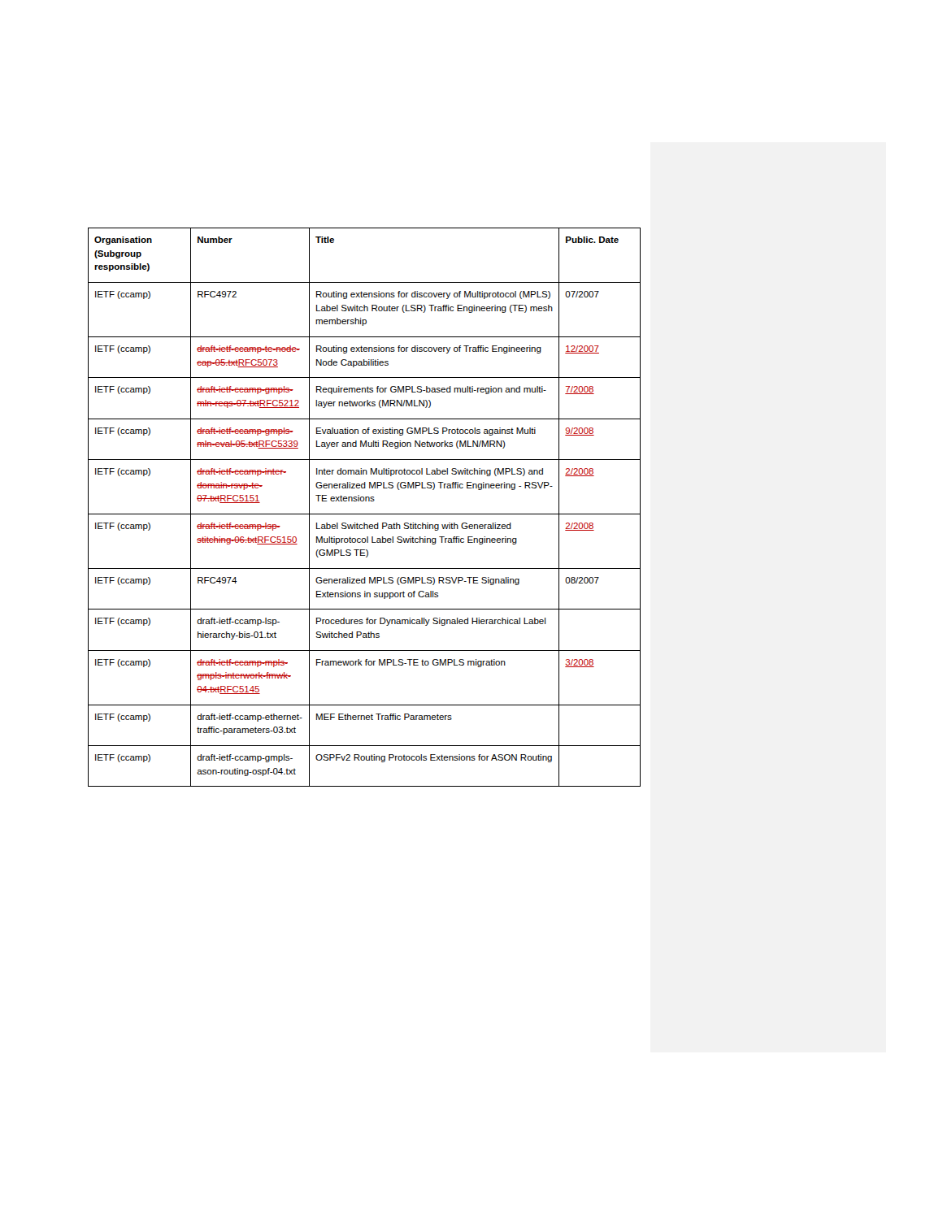| Organisation (Subgroup responsible) | Number | Title | Public. Date |
| --- | --- | --- | --- |
| IETF (ccamp) | RFC4972 | Routing extensions for discovery of Multiprotocol (MPLS) Label Switch Router (LSR) Traffic Engineering (TE) mesh membership | 07/2007 |
| IETF (ccamp) | draft-ietf-ccamp-te-node-cap-05.txt RFC5073 | Routing extensions for discovery of Traffic Engineering Node Capabilities | 12/2007 |
| IETF (ccamp) | draft-ietf-ccamp-gmpls-mln-reqs-07.txt RFC5212 | Requirements for GMPLS-based multi-region and multi-layer networks (MRN/MLN)) | 7/2008 |
| IETF (ccamp) | draft-ietf-ccamp-gmpls-mln-eval-05.txt RFC5339 | Evaluation of existing GMPLS Protocols against Multi Layer and Multi Region Networks (MLN/MRN) | 9/2008 |
| IETF (ccamp) | draft-ietf-ccamp-inter-domain-rsvp-te-07.txt RFC5151 | Inter domain Multiprotocol Label Switching (MPLS) and Generalized MPLS (GMPLS) Traffic Engineering - RSVP-TE extensions | 2/2008 |
| IETF (ccamp) | draft-ietf-ccamp-lsp-stitching-06.txt RFC5150 | Label Switched Path Stitching with Generalized Multiprotocol Label Switching Traffic Engineering (GMPLS TE) | 2/2008 |
| IETF (ccamp) | RFC4974 | Generalized MPLS (GMPLS) RSVP-TE Signaling Extensions in support of Calls | 08/2007 |
| IETF (ccamp) | draft-ietf-ccamp-lsp-hierarchy-bis-01.txt | Procedures for Dynamically Signaled Hierarchical Label Switched Paths | |
| IETF (ccamp) | draft-ietf-ccamp-mpls-gmpls-interwork-fmwk-04.txt RFC5145 | Framework for MPLS-TE to GMPLS migration | 3/2008 |
| IETF (ccamp) | draft-ietf-ccamp-ethernet-traffic-parameters-03.txt | MEF Ethernet Traffic Parameters | |
| IETF (ccamp) | draft-ietf-ccamp-gmpls-ason-routing-ospf-04.txt | OSPFv2 Routing Protocols Extensions for ASON Routing | |